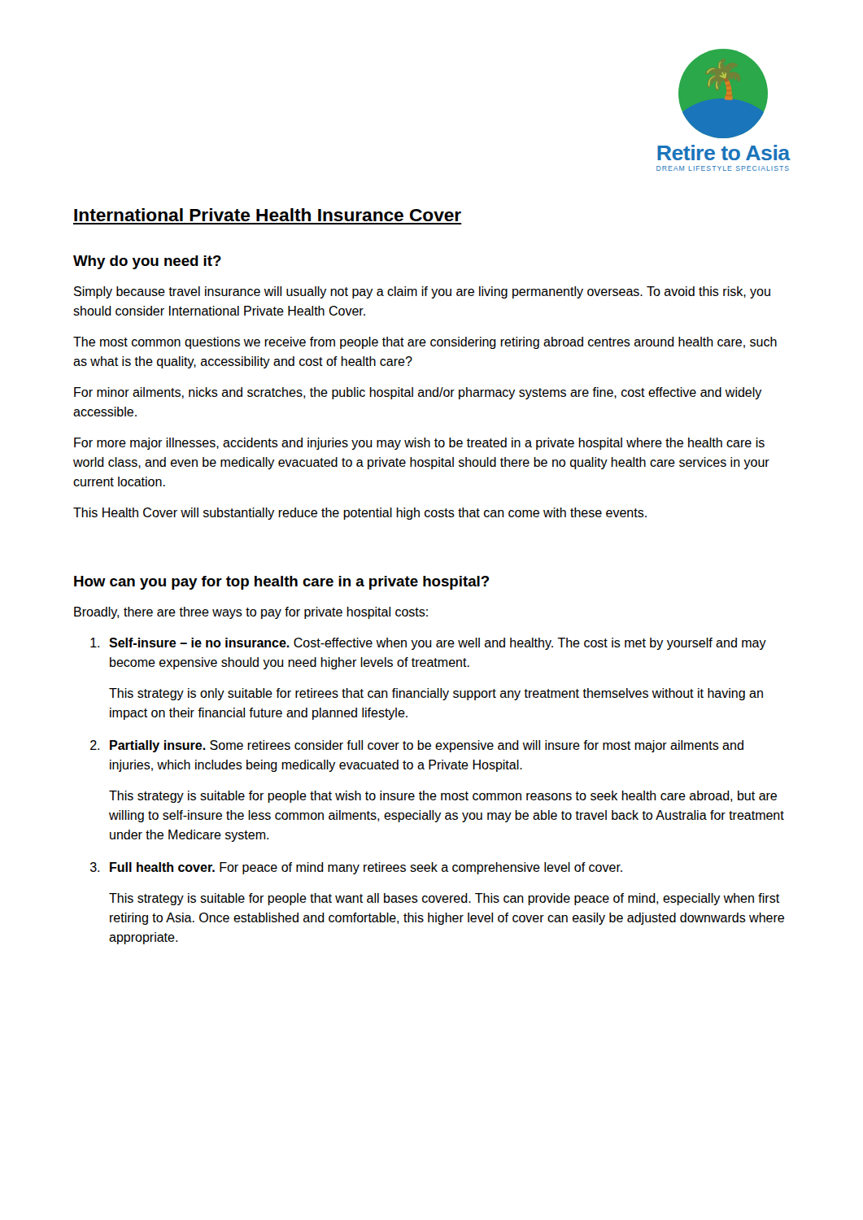🌴
Retire to Asia
Dream Lifestyle Specialists
International Private Health Insurance Cover
Why do you need it?
Simply because travel insurance will usually not pay a claim if you are living permanently overseas. To avoid this risk, you should consider International Private Health Cover.
The most common questions we receive from people that are considering retiring abroad centres around health care, such as what is the quality, accessibility and cost of health care?
For minor ailments, nicks and scratches, the public hospital and/or pharmacy systems are fine, cost effective and widely accessible.
For more major illnesses, accidents and injuries you may wish to be treated in a private hospital where the health care is world class, and even be medically evacuated to a private hospital should there be no quality health care services in your current location.
This Health Cover will substantially reduce the potential high costs that can come with these events.
How can you pay for top health care in a private hospital?
Broadly, there are three ways to pay for private hospital costs:
Self-insure – ie no insurance. Cost-effective when you are well and healthy. The cost is met by yourself and may become expensive should you need higher levels of treatment.
This strategy is only suitable for retirees that can financially support any treatment themselves without it having an impact on their financial future and planned lifestyle.
Partially insure. Some retirees consider full cover to be expensive and will insure for most major ailments and injuries, which includes being medically evacuated to a Private Hospital.
This strategy is suitable for people that wish to insure the most common reasons to seek health care abroad, but are willing to self-insure the less common ailments, especially as you may be able to travel back to Australia for treatment under the Medicare system.
Full health cover. For peace of mind many retirees seek a comprehensive level of cover.
This strategy is suitable for people that want all bases covered. This can provide peace of mind, especially when first retiring to Asia. Once established and comfortable, this higher level of cover can easily be adjusted downwards where appropriate.